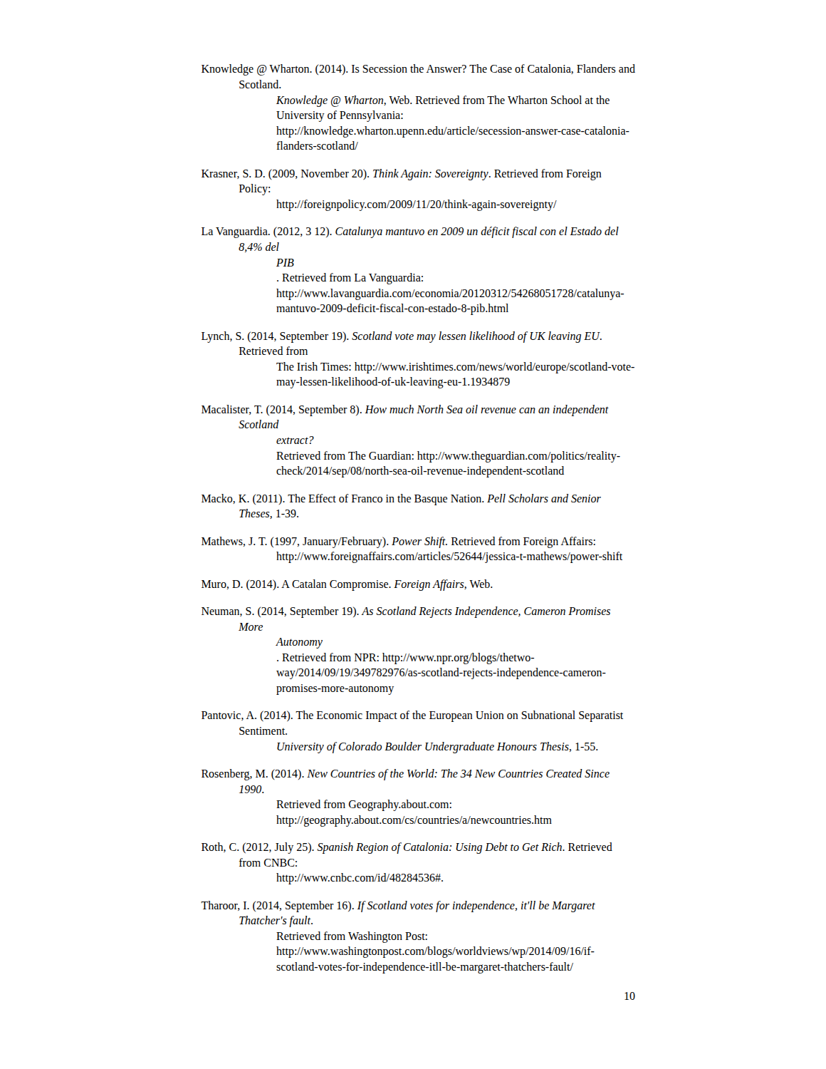Knowledge @ Wharton. (2014). Is Secession the Answer? The Case of Catalonia, Flanders and Scotland. Knowledge @ Wharton, Web. Retrieved from The Wharton School at the University of Pennsylvania: http://knowledge.wharton.upenn.edu/article/secession-answer-case-catalonia-flanders-scotland/
Krasner, S. D. (2009, November 20). Think Again: Sovereignty. Retrieved from Foreign Policy: http://foreignpolicy.com/2009/11/20/think-again-sovereignty/
La Vanguardia. (2012, 3 12). Catalunya mantuvo en 2009 un déficit fiscal con el Estado del 8,4% del PIB. Retrieved from La Vanguardia: http://www.lavanguardia.com/economia/20120312/54268051728/catalunya-mantuvo-2009-deficit-fiscal-con-estado-8-pib.html
Lynch, S. (2014, September 19). Scotland vote may lessen likelihood of UK leaving EU. Retrieved from The Irish Times: http://www.irishtimes.com/news/world/europe/scotland-vote-may-lessen-likelihood-of-uk-leaving-eu-1.1934879
Macalister, T. (2014, September 8). How much North Sea oil revenue can an independent Scotland extract? Retrieved from The Guardian: http://www.theguardian.com/politics/reality-check/2014/sep/08/north-sea-oil-revenue-independent-scotland
Macko, K. (2011). The Effect of Franco in the Basque Nation. Pell Scholars and Senior Theses, 1-39.
Mathews, J. T. (1997, January/February). Power Shift. Retrieved from Foreign Affairs: http://www.foreignaffairs.com/articles/52644/jessica-t-mathews/power-shift
Muro, D. (2014). A Catalan Compromise. Foreign Affairs, Web.
Neuman, S. (2014, September 19). As Scotland Rejects Independence, Cameron Promises More Autonomy. Retrieved from NPR: http://www.npr.org/blogs/thetwo-way/2014/09/19/349782976/as-scotland-rejects-independence-cameron-promises-more-autonomy
Pantovic, A. (2014). The Economic Impact of the European Union on Subnational Separatist Sentiment. University of Colorado Boulder Undergraduate Honours Thesis, 1-55.
Rosenberg, M. (2014). New Countries of the World: The 34 New Countries Created Since 1990. Retrieved from Geography.about.com: http://geography.about.com/cs/countries/a/newcountries.htm
Roth, C. (2012, July 25). Spanish Region of Catalonia: Using Debt to Get Rich. Retrieved from CNBC: http://www.cnbc.com/id/48284536#.
Tharoor, I. (2014, September 16). If Scotland votes for independence, it'll be Margaret Thatcher's fault. Retrieved from Washington Post: http://www.washingtonpost.com/blogs/worldviews/wp/2014/09/16/if-scotland-votes-for-independence-itll-be-margaret-thatchers-fault/
10